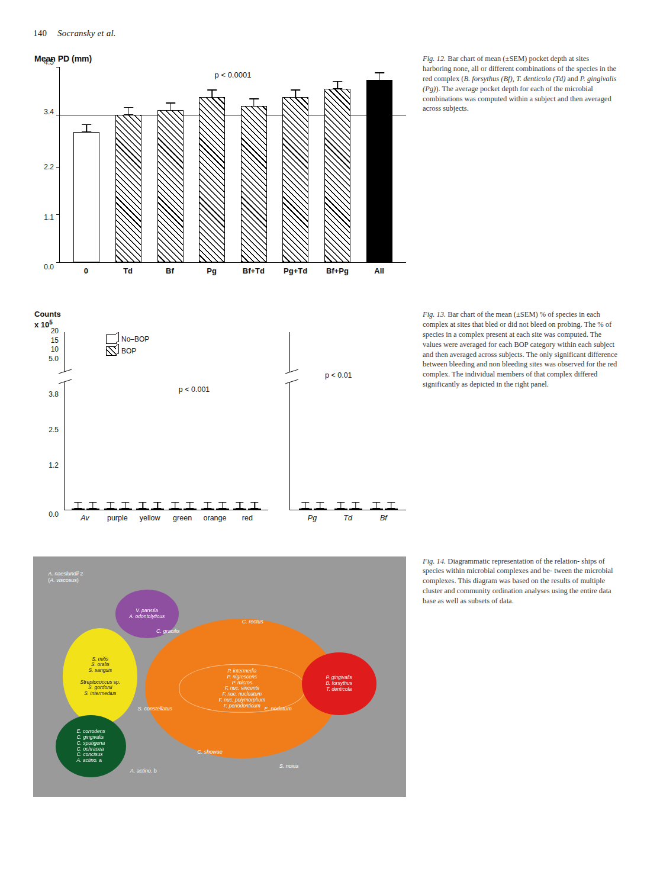140 Socransky et al.
Mean PD (mm)
p < 0.0001
4.5 3.4 2.2 1.1 0.0
0 Td Bf Pg Bf+Td Pg+Td Bf+Pg All
Fig. 12. Bar chart of mean (±SEM) pocket depth at sites harboring none, all or different combinations of the species in the red complex (B. forsythus (Bf), T. denticola (Td) and P. gingivalis (Pg)). The average pocket depth for each of the microbial combinations was computed within a subject and then averaged across subjects.
Counts
x 105
No–BOP
BOP
20 15 10 5.0 3.8 2.5 1.2 0.0
p < 0.001
Av purple yellow green orange red
p < 0.01
Pg Td Bf
Fig. 13. Bar chart of the mean (±SEM) % of species in each complex at sites that bled or did not bleed on probing. The % of species in a complex present at each site was computed. The values were averaged for each BOP category within each subject and then averaged across subjects. The only significant difference between bleeding and non bleeding sites was observed for the red complex. The individual members of that complex differed significantly as depicted in the right panel.
A. naeslundii 2
(A. viscosus)
V. parvula
A. odontolyticus
S. mitis
S. oralis
S. sanguis
Streptococcus sp.
S. gordonii
S. intermedius
E. corrodens
C. gingivalis
C. sputigena
C. ochracea
C. concisus
A. actino. a
P. intermedia
P. nigrescens
P. micros
F. nuc. vincentii
F. nuc. nucleatum
F. nuc. polymorphum
F. periodonticum
P. gingivalis
B. forsythus
T. denticola
C. gracilis
C. rectus
S. constellatus
E. nodatum
C. showae
A. actino. b
S. noxia
Fig. 14. Diagrammatic representation of the relation- ships of species within microbial complexes and be- tween the microbial complexes. This diagram was based on the results of multiple cluster and community ordination analyses using the entire data base as well as subsets of data.